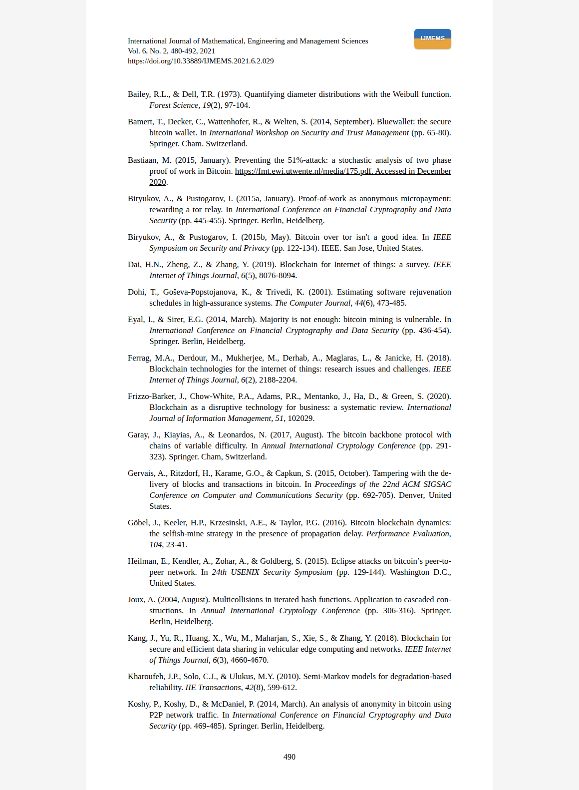IJMEMS
International Journal of Mathematical, Engineering and Management Sciences
Vol. 6, No. 2, 480-492, 2021
https://doi.org/10.33889/IJMEMS.2021.6.2.029
Bailey, R.L., & Dell, T.R. (1973). Quantifying diameter distributions with the Weibull function. Forest Science, 19(2), 97-104.
Bamert, T., Decker, C., Wattenhofer, R., & Welten, S. (2014, September). Bluewallet: the secure bitcoin wallet. In International Workshop on Security and Trust Management (pp. 65-80). Springer. Cham. Switzerland.
Bastiaan, M. (2015, January). Preventing the 51%-attack: a stochastic analysis of two phase proof of work in Bitcoin. https://fmt.ewi.utwente.nl/media/175.pdf. Accessed in December 2020.
Biryukov, A., & Pustogarov, I. (2015a, January). Proof-of-work as anonymous micropayment: rewarding a tor relay. In International Conference on Financial Cryptography and Data Security (pp. 445-455). Springer. Berlin, Heidelberg.
Biryukov, A., & Pustogarov, I. (2015b, May). Bitcoin over tor isn't a good idea. In IEEE Symposium on Security and Privacy (pp. 122-134). IEEE. San Jose, United States.
Dai, H.N., Zheng, Z., & Zhang, Y. (2019). Blockchain for Internet of things: a survey. IEEE Internet of Things Journal, 6(5), 8076-8094.
Dohi, T., Goševa-Popstojanova, K., & Trivedi, K. (2001). Estimating software rejuvenation schedules in high-assurance systems. The Computer Journal, 44(6), 473-485.
Eyal, I., & Sirer, E.G. (2014, March). Majority is not enough: bitcoin mining is vulnerable. In International Conference on Financial Cryptography and Data Security (pp. 436-454). Springer. Berlin, Heidelberg.
Ferrag, M.A., Derdour, M., Mukherjee, M., Derhab, A., Maglaras, L., & Janicke, H. (2018). Blockchain technologies for the internet of things: research issues and challenges. IEEE Internet of Things Journal, 6(2), 2188-2204.
Frizzo-Barker, J., Chow-White, P.A., Adams, P.R., Mentanko, J., Ha, D., & Green, S. (2020). Blockchain as a disruptive technology for business: a systematic review. International Journal of Information Management, 51, 102029.
Garay, J., Kiayias, A., & Leonardos, N. (2017, August). The bitcoin backbone protocol with chains of variable difficulty. In Annual International Cryptology Conference (pp. 291-323). Springer. Cham, Switzerland.
Gervais, A., Ritzdorf, H., Karame, G.O., & Capkun, S. (2015, October). Tampering with the delivery of blocks and transactions in bitcoin. In Proceedings of the 22nd ACM SIGSAC Conference on Computer and Communications Security (pp. 692-705). Denver, United States.
Göbel, J., Keeler, H.P., Krzesinski, A.E., & Taylor, P.G. (2016). Bitcoin blockchain dynamics: the selfish-mine strategy in the presence of propagation delay. Performance Evaluation, 104, 23-41.
Heilman, E., Kendler, A., Zohar, A., & Goldberg, S. (2015). Eclipse attacks on bitcoin’s peer-to-peer network. In 24th USENIX Security Symposium (pp. 129-144). Washington D.C., United States.
Joux, A. (2004, August). Multicollisions in iterated hash functions. Application to cascaded constructions. In Annual International Cryptology Conference (pp. 306-316). Springer. Berlin, Heidelberg.
Kang, J., Yu, R., Huang, X., Wu, M., Maharjan, S., Xie, S., & Zhang, Y. (2018). Blockchain for secure and efficient data sharing in vehicular edge computing and networks. IEEE Internet of Things Journal, 6(3), 4660-4670.
Kharoufeh, J.P., Solo, C.J., & Ulukus, M.Y. (2010). Semi-Markov models for degradation-based reliability. IIE Transactions, 42(8), 599-612.
Koshy, P., Koshy, D., & McDaniel, P. (2014, March). An analysis of anonymity in bitcoin using P2P network traffic. In International Conference on Financial Cryptography and Data Security (pp. 469-485). Springer. Berlin, Heidelberg.
490